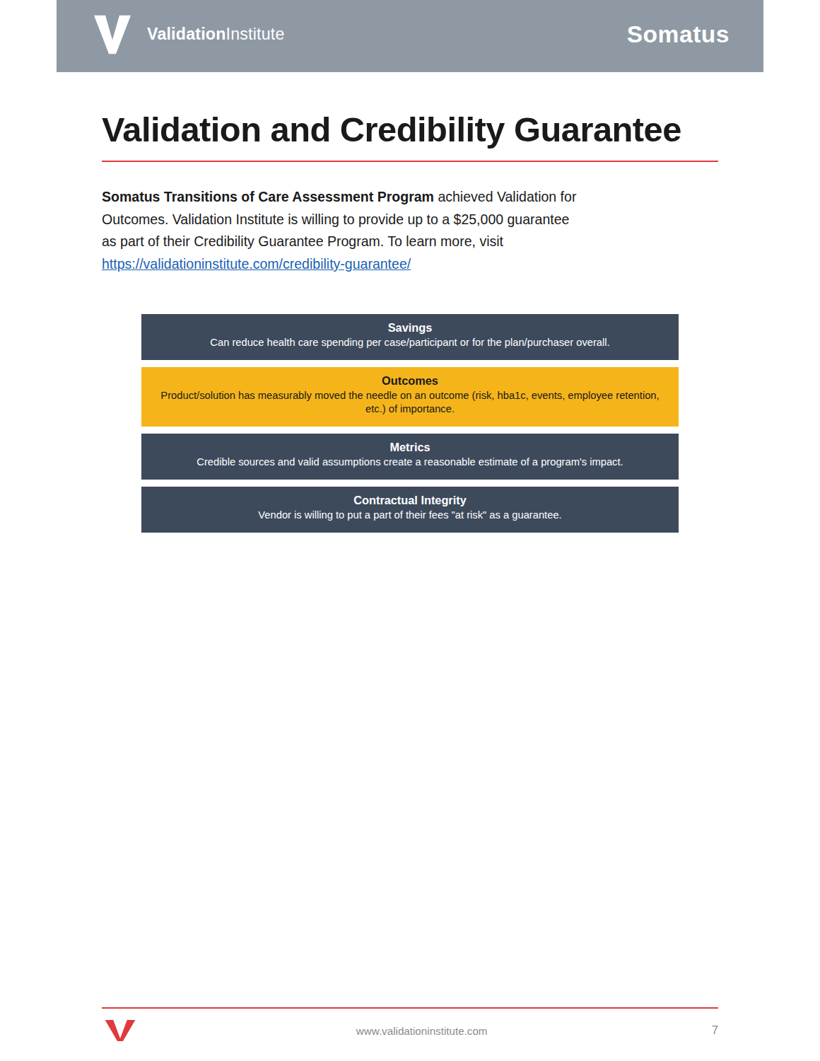Validation Institute
Somatus
Validation and Credibility Guarantee
Somatus Transitions of Care Assessment Program achieved Validation for Outcomes. Validation Institute is willing to provide up to a $25,000 guarantee as part of their Credibility Guarantee Program. To learn more, visit https://validationinstitute.com/credibility-guarantee/
Savings Can reduce health care spending per case/participant or for the plan/purchaser overall.
Outcomes Product/solution has measurably moved the needle on an outcome (risk, hba1c, events, employee retention, etc.) of importance.
Metrics Credible sources and valid assumptions create a reasonable estimate of a program's impact.
Contractual Integrity Vendor is willing to put a part of their fees "at risk" as a guarantee.
www.validationinstitute.com
7